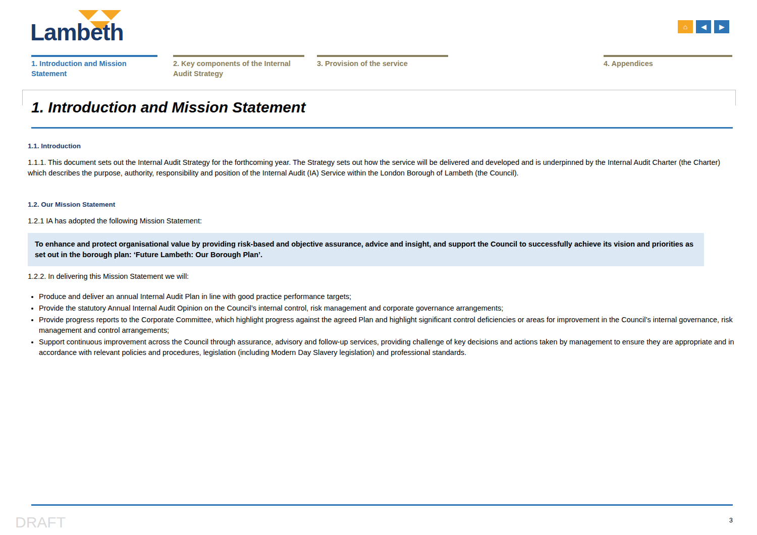Lambeth
⌂
◀
▶
1. Introduction and Mission Statement
2. Key components of the Internal Audit Strategy
3. Provision of the service
4. Appendices
1. Introduction and Mission Statement
1.1. Introduction
1.1.1. This document sets out the Internal Audit Strategy for the forthcoming year. The Strategy sets out how the service will be delivered and developed and is underpinned by the Internal Audit Charter (the Charter) which describes the purpose, authority, responsibility and position of the Internal Audit (IA) Service within the London Borough of Lambeth (the Council).
1.2. Our Mission Statement
1.2.1 IA has adopted the following Mission Statement:
To enhance and protect organisational value by providing risk-based and objective assurance, advice and insight, and support the Council to successfully achieve its vision and priorities as set out in the borough plan: ‘Future Lambeth: Our Borough Plan’.
1.2.2. In delivering this Mission Statement we will:
Produce and deliver an annual Internal Audit Plan in line with good practice performance targets;
Provide the statutory Annual Internal Audit Opinion on the Council’s internal control, risk management and corporate governance arrangements;
Provide progress reports to the Corporate Committee, which highlight progress against the agreed Plan and highlight significant control deficiencies or areas for improvement in the Council’s internal governance, risk management and control arrangements;
Support continuous improvement across the Council through assurance, advisory and follow-up services, providing challenge of key decisions and actions taken by management to ensure they are appropriate and in accordance with relevant policies and procedures, legislation (including Modern Day Slavery legislation) and professional standards.
DRAFT
3